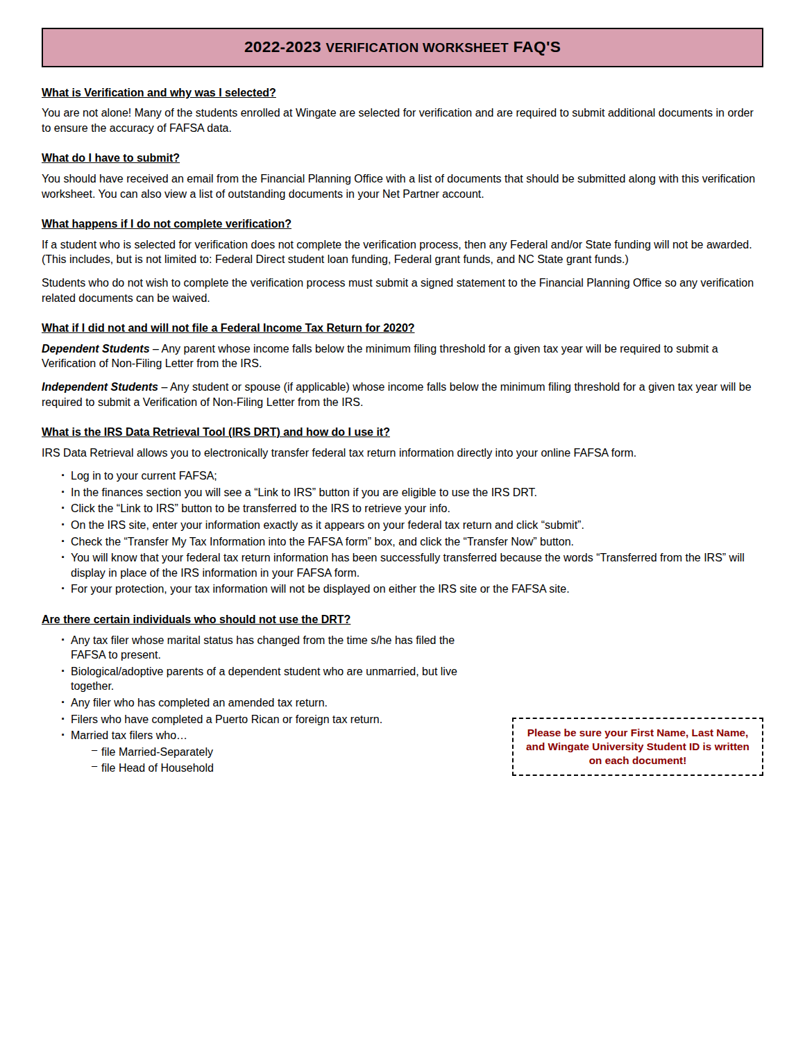2022-2023 VERIFICATION WORKSHEET FAQ'S
What is Verification and why was I selected?
You are not alone! Many of the students enrolled at Wingate are selected for verification and are required to submit additional documents in order to ensure the accuracy of FAFSA data.
What do I have to submit?
You should have received an email from the Financial Planning Office with a list of documents that should be submitted along with this verification worksheet. You can also view a list of outstanding documents in your Net Partner account.
What happens if I do not complete verification?
If a student who is selected for verification does not complete the verification process, then any Federal and/or State funding will not be awarded. (This includes, but is not limited to: Federal Direct student loan funding, Federal grant funds, and NC State grant funds.)
Students who do not wish to complete the verification process must submit a signed statement to the Financial Planning Office so any verification related documents can be waived.
What if I did not and will not file a Federal Income Tax Return for 2020?
Dependent Students – Any parent whose income falls below the minimum filing threshold for a given tax year will be required to submit a Verification of Non-Filing Letter from the IRS.
Independent Students – Any student or spouse (if applicable) whose income falls below the minimum filing threshold for a given tax year will be required to submit a Verification of Non-Filing Letter from the IRS.
What is the IRS Data Retrieval Tool (IRS DRT) and how do I use it?
IRS Data Retrieval allows you to electronically transfer federal tax return information directly into your online FAFSA form.
Log in to your current FAFSA;
In the finances section you will see a “Link to IRS” button if you are eligible to use the IRS DRT.
Click the “Link to IRS” button to be transferred to the IRS to retrieve your info.
On the IRS site, enter your information exactly as it appears on your federal tax return and click “submit”.
Check the “Transfer My Tax Information into the FAFSA form” box, and click the “Transfer Now” button.
You will know that your federal tax return information has been successfully transferred because the words “Transferred from the IRS” will display in place of the IRS information in your FAFSA form.
For your protection, your tax information will not be displayed on either the IRS site or the FAFSA site.
Are there certain individuals who should not use the DRT?
Any tax filer whose marital status has changed from the time s/he has filed the FAFSA to present.
Biological/adoptive parents of a dependent student who are unmarried, but live together.
Any filer who has completed an amended tax return.
Filers who have completed a Puerto Rican or foreign tax return.
Married tax filers who…
file Married-Separately
file Head of Household
Please be sure your First Name, Last Name, and Wingate University Student ID is written on each document!